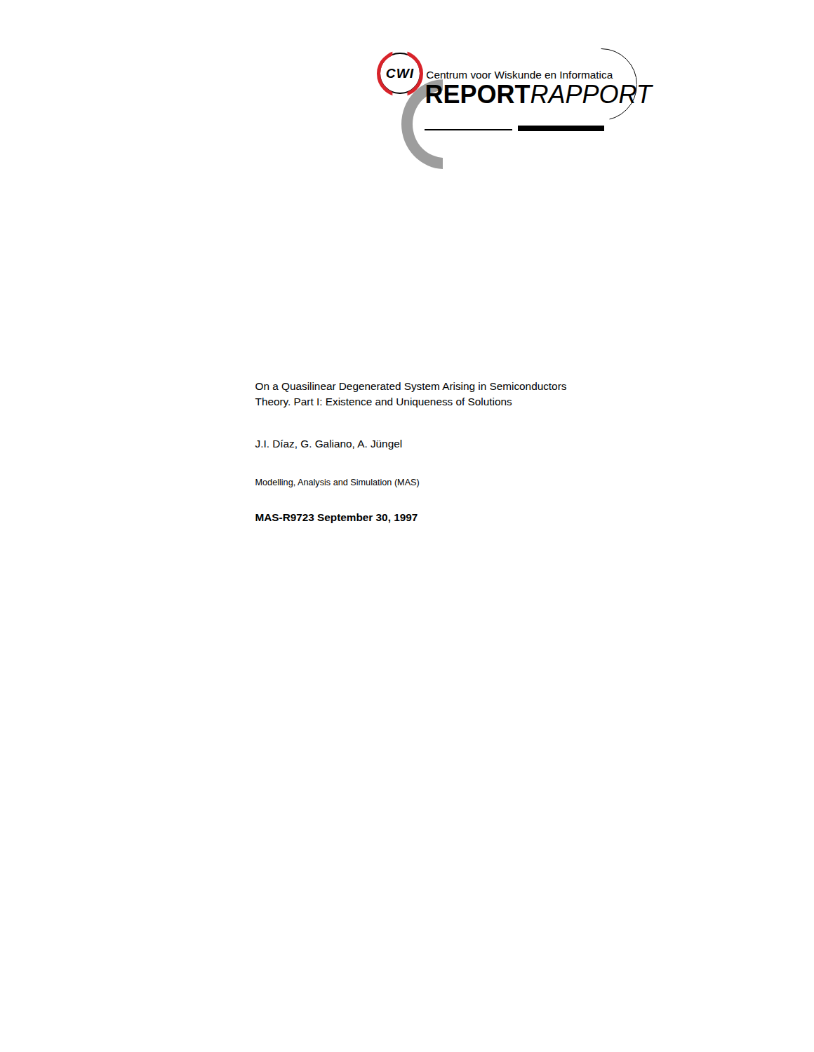CWI
Centrum voor Wiskunde en Informatica
REPORT RAPPORT
On a Quasilinear Degenerated System Arising in Semiconductors
Theory. Part I: Existence and Uniqueness of Solutions
J.I. Díaz, G. Galiano, A. Jüngel
Modelling, Analysis and Simulation (MAS)
MAS-R9723 September 30, 1997